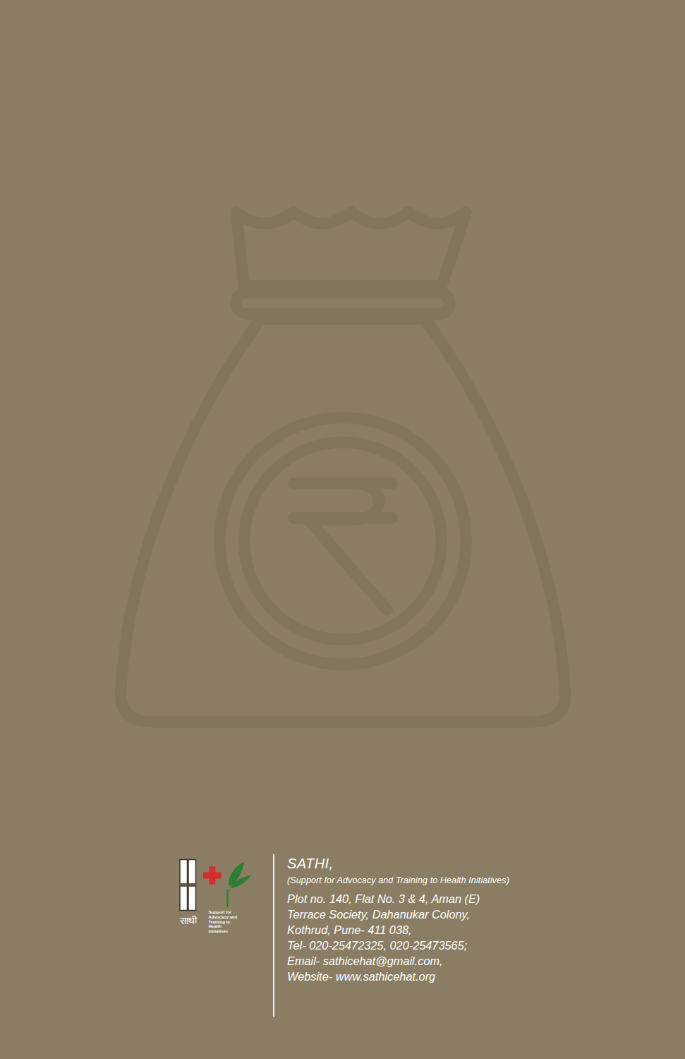साथी Support for Advocacy and Training to Health Initiatives
SATHI,
(Support for Advocacy and Training to Health Initiatives)
Plot no. 140, Flat No. 3 & 4, Aman (E)
Terrace Society, Dahanukar Colony,
Kothrud, Pune- 411 038,
Tel- 020-25472325, 020-25473565;
Email- sathicehat@gmail.com,
Website- www.sathicehat.org